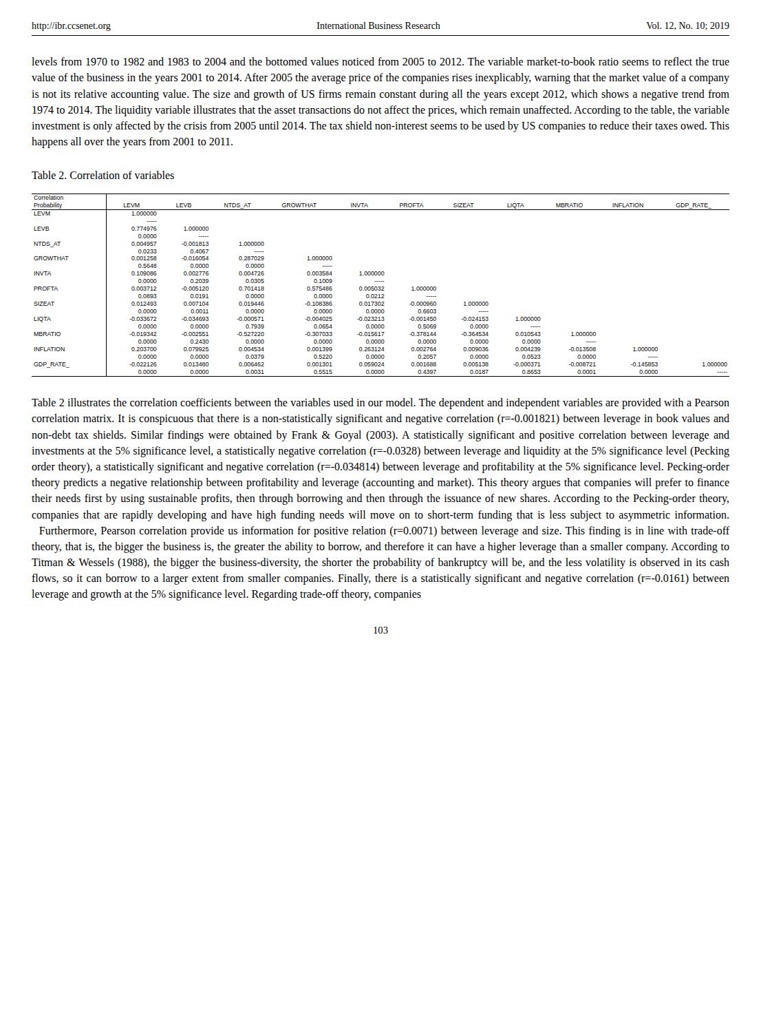http://ibr.ccsenet.org
International Business Research
Vol. 12, No. 10; 2019
levels from 1970 to 1982 and 1983 to 2004 and the bottomed values noticed from 2005 to 2012. The variable market-to-book ratio seems to reflect the true value of the business in the years 2001 to 2014. After 2005 the average price of the companies rises inexplicably, warning that the market value of a company is not its relative accounting value. The size and growth of US firms remain constant during all the years except 2012, which shows a negative trend from 1974 to 2014. The liquidity variable illustrates that the asset transactions do not affect the prices, which remain unaffected. According to the table, the variable investment is only affected by the crisis from 2005 until 2014. The tax shield non-interest seems to be used by US companies to reduce their taxes owed. This happens all over the years from 2001 to 2011.
Table 2. Correlation of variables
| Correlation | |
| --- | --- |
| Probability | LEVM | LEVB | NTDS_AT | GROWTHAT | INVTA | PROFTA | SIZEAT | LIQTA | MBRATIO | INFLATION | GDP_RATE_ |
| LEVM | 1.000000 | | | | | | | | | | |
| | ----- | | | | | | | | | | |
| LEVB | 0.774976 | 1.000000 | | | | | | | | | |
| | 0.0000 | ----- | | | | | | | | | |
| NTDS_AT | 0.004957 | -0.001813 | 1.000000 | | | | | | | | |
| | 0.0233 | 0.4067 | ----- | | | | | | | | |
| GROWTHAT | 0.001258 | -0.016054 | 0.287029 | 1.000000 | | | | | | | |
| | 0.5648 | 0.0000 | 0.0000 | ----- | | | | | | | |
| INVTA | 0.109086 | 0.002776 | 0.004726 | 0.003584 | 1.000000 | | | | | | |
| | 0.0000 | 0.2039 | 0.0305 | 0.1009 | ----- | | | | | | |
| PROFTA | 0.003712 | -0.005120 | 0.701418 | 0.575486 | 0.005032 | 1.000000 | | | | | |
| | 0.0893 | 0.0191 | 0.0000 | 0.0000 | 0.0212 | ----- | | | | | |
| SIZEAT | 0.012493 | 0.007104 | 0.019446 | -0.108386 | 0.017302 | -0.000960 | 1.000000 | | | | |
| | 0.0000 | 0.0011 | 0.0000 | 0.0000 | 0.0000 | 0.6603 | ----- | | | | |
| LIQTA | -0.033672 | -0.034693 | -0.000571 | -0.004025 | -0.023213 | -0.001450 | -0.024153 | 1.000000 | | | |
| | 0.0000 | 0.0000 | 0.7939 | 0.0654 | 0.0000 | 0.5069 | 0.0000 | ----- | | | |
| MBRATIO | -0.019342 | -0.002551 | -0.527220 | -0.307033 | -0.015617 | -0.378144 | -0.364534 | 0.010543 | 1.000000 | | |
| | 0.0000 | 0.2430 | 0.0000 | 0.0000 | 0.0000 | 0.0000 | 0.0000 | 0.0000 | ----- | | |
| INFLATION | 0.203700 | 0.079925 | 0.004534 | 0.001399 | 0.263124 | 0.002764 | 0.009036 | 0.004239 | -0.013508 | 1.000000 | |
| | 0.0000 | 0.0000 | 0.0379 | 0.5220 | 0.0000 | 0.2057 | 0.0000 | 0.0523 | 0.0000 | ----- | |
| GDP_RATE_ | -0.022126 | 0.013480 | 0.006462 | 0.001301 | 0.059024 | 0.001688 | 0.005138 | -0.000371 | -0.008721 | -0.145853 | 1.000000 |
| | 0.0000 | 0.0000 | 0.0031 | 0.5515 | 0.0000 | 0.4397 | 0.0187 | 0.8653 | 0.0001 | 0.0000 | ----- |
Table 2 illustrates the correlation coefficients between the variables used in our model. The dependent and independent variables are provided with a Pearson correlation matrix. It is conspicuous that there is a non-statistically significant and negative correlation (r=-0.001821) between leverage in book values and non-debt tax shields. Similar findings were obtained by Frank & Goyal (2003). A statistically significant and positive correlation between leverage and investments at the 5% significance level, a statistically negative correlation (r=-0.0328) between leverage and liquidity at the 5% significance level (Pecking order theory), a statistically significant and negative correlation (r=-0.034814) between leverage and profitability at the 5% significance level. Pecking-order theory predicts a negative relationship between profitability and leverage (accounting and market). This theory argues that companies will prefer to finance their needs first by using sustainable profits, then through borrowing and then through the issuance of new shares. According to the Pecking-order theory, companies that are rapidly developing and have high funding needs will move on to short-term funding that is less subject to asymmetric information. Furthermore, Pearson correlation provide us information for positive relation (r=0.0071) between leverage and size. This finding is in line with trade-off theory, that is, the bigger the business is, the greater the ability to borrow, and therefore it can have a higher leverage than a smaller company. According to Titman & Wessels (1988), the bigger the business-diversity, the shorter the probability of bankruptcy will be, and the less volatility is observed in its cash flows, so it can borrow to a larger extent from smaller companies. Finally, there is a statistically significant and negative correlation (r=-0.0161) between leverage and growth at the 5% significance level. Regarding trade-off theory, companies
103